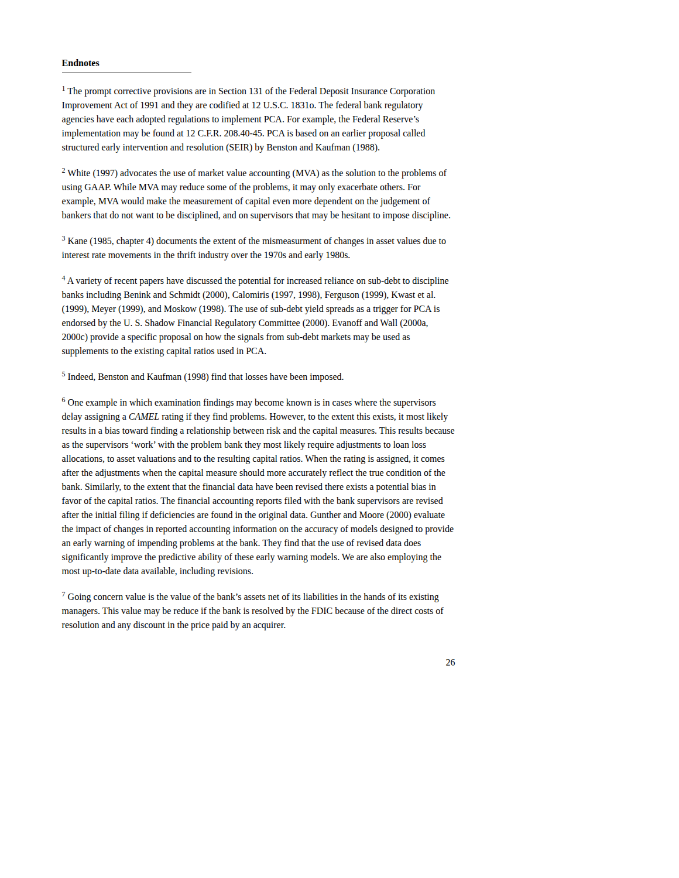Endnotes
1 The prompt corrective provisions are in Section 131 of the Federal Deposit Insurance Corporation Improvement Act of 1991 and they are codified at 12 U.S.C. 1831o. The federal bank regulatory agencies have each adopted regulations to implement PCA. For example, the Federal Reserve’s implementation may be found at 12 C.F.R. 208.40-45. PCA is based on an earlier proposal called structured early intervention and resolution (SEIR) by Benston and Kaufman (1988).
2 White (1997) advocates the use of market value accounting (MVA) as the solution to the problems of using GAAP. While MVA may reduce some of the problems, it may only exacerbate others. For example, MVA would make the measurement of capital even more dependent on the judgement of bankers that do not want to be disciplined, and on supervisors that may be hesitant to impose discipline.
3 Kane (1985, chapter 4) documents the extent of the mismeasurment of changes in asset values due to interest rate movements in the thrift industry over the 1970s and early 1980s.
4 A variety of recent papers have discussed the potential for increased reliance on sub-debt to discipline banks including Benink and Schmidt (2000), Calomiris (1997, 1998), Ferguson (1999), Kwast et al. (1999), Meyer (1999), and Moskow (1998). The use of sub-debt yield spreads as a trigger for PCA is endorsed by the U. S. Shadow Financial Regulatory Committee (2000). Evanoff and Wall (2000a, 2000c) provide a specific proposal on how the signals from sub-debt markets may be used as supplements to the existing capital ratios used in PCA.
5 Indeed, Benston and Kaufman (1998) find that losses have been imposed.
6 One example in which examination findings may become known is in cases where the supervisors delay assigning a CAMEL rating if they find problems. However, to the extent this exists, it most likely results in a bias toward finding a relationship between risk and the capital measures. This results because as the supervisors ‘work’ with the problem bank they most likely require adjustments to loan loss allocations, to asset valuations and to the resulting capital ratios. When the rating is assigned, it comes after the adjustments when the capital measure should more accurately reflect the true condition of the bank. Similarly, to the extent that the financial data have been revised there exists a potential bias in favor of the capital ratios. The financial accounting reports filed with the bank supervisors are revised after the initial filing if deficiencies are found in the original data. Gunther and Moore (2000) evaluate the impact of changes in reported accounting information on the accuracy of models designed to provide an early warning of impending problems at the bank. They find that the use of revised data does significantly improve the predictive ability of these early warning models. We are also employing the most up-to-date data available, including revisions.
7 Going concern value is the value of the bank’s assets net of its liabilities in the hands of its existing managers. This value may be reduce if the bank is resolved by the FDIC because of the direct costs of resolution and any discount in the price paid by an acquirer.
26